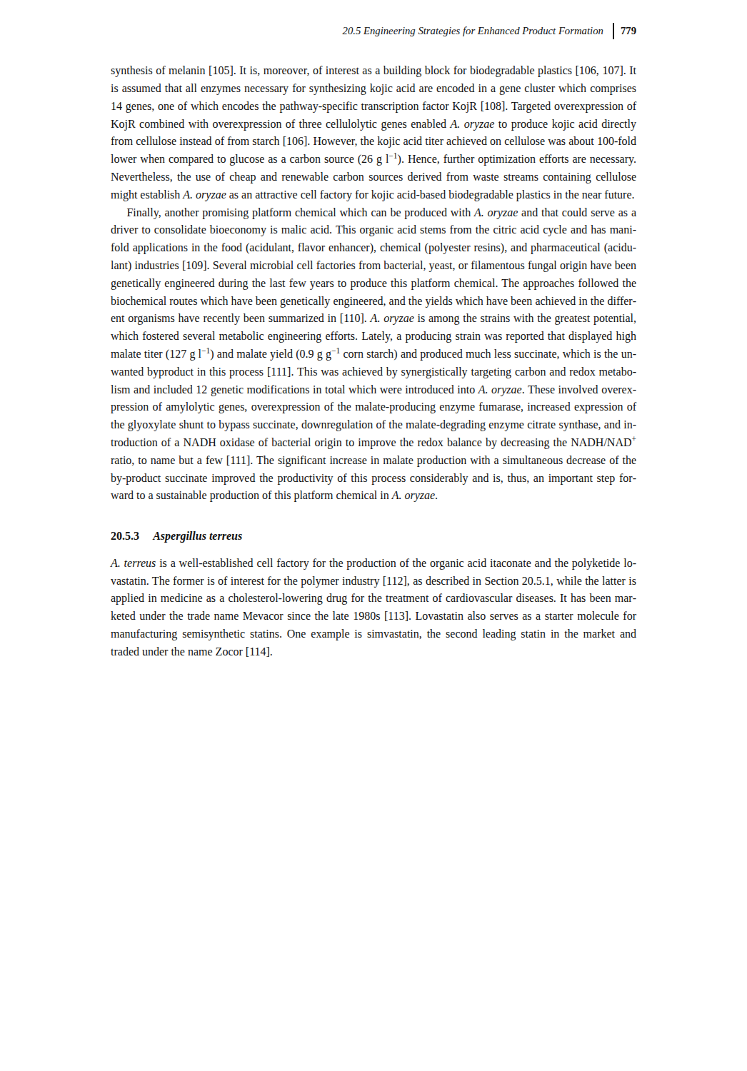20.5 Engineering Strategies for Enhanced Product Formation 779
synthesis of melanin [105]. It is, moreover, of interest as a building block for biodegradable plastics [106, 107]. It is assumed that all enzymes necessary for synthesizing kojic acid are encoded in a gene cluster which comprises 14 genes, one of which encodes the pathway-specific transcription factor KojR [108]. Targeted overexpression of KojR combined with overexpression of three cellulolytic genes enabled A. oryzae to produce kojic acid directly from cellulose instead of from starch [106]. However, the kojic acid titer achieved on cellulose was about 100-fold lower when compared to glucose as a carbon source (26 g l−1). Hence, further optimization efforts are necessary. Nevertheless, the use of cheap and renewable carbon sources derived from waste streams containing cellulose might establish A. oryzae as an attractive cell factory for kojic acid-based biodegradable plastics in the near future.
Finally, another promising platform chemical which can be produced with A. oryzae and that could serve as a driver to consolidate bioeconomy is malic acid. This organic acid stems from the citric acid cycle and has manifold applications in the food (acidulant, flavor enhancer), chemical (polyester resins), and pharmaceutical (acidulant) industries [109]. Several microbial cell factories from bacterial, yeast, or filamentous fungal origin have been genetically engineered during the last few years to produce this platform chemical. The approaches followed the biochemical routes which have been genetically engineered, and the yields which have been achieved in the different organisms have recently been summarized in [110]. A. oryzae is among the strains with the greatest potential, which fostered several metabolic engineering efforts. Lately, a producing strain was reported that displayed high malate titer (127 g l−1) and malate yield (0.9 g g−1 corn starch) and produced much less succinate, which is the unwanted byproduct in this process [111]. This was achieved by synergistically targeting carbon and redox metabolism and included 12 genetic modifications in total which were introduced into A. oryzae. These involved overexpression of amylolytic genes, overexpression of the malate-producing enzyme fumarase, increased expression of the glyoxylate shunt to bypass succinate, downregulation of the malate-degrading enzyme citrate synthase, and introduction of a NADH oxidase of bacterial origin to improve the redox balance by decreasing the NADH/NAD+ ratio, to name but a few [111]. The significant increase in malate production with a simultaneous decrease of the by-product succinate improved the productivity of this process considerably and is, thus, an important step forward to a sustainable production of this platform chemical in A. oryzae.
20.5.3 Aspergillus terreus
A. terreus is a well-established cell factory for the production of the organic acid itaconate and the polyketide lovastatin. The former is of interest for the polymer industry [112], as described in Section 20.5.1, while the latter is applied in medicine as a cholesterol-lowering drug for the treatment of cardiovascular diseases. It has been marketed under the trade name Mevacor since the late 1980s [113]. Lovastatin also serves as a starter molecule for manufacturing semisynthetic statins. One example is simvastatin, the second leading statin in the market and traded under the name Zocor [114].